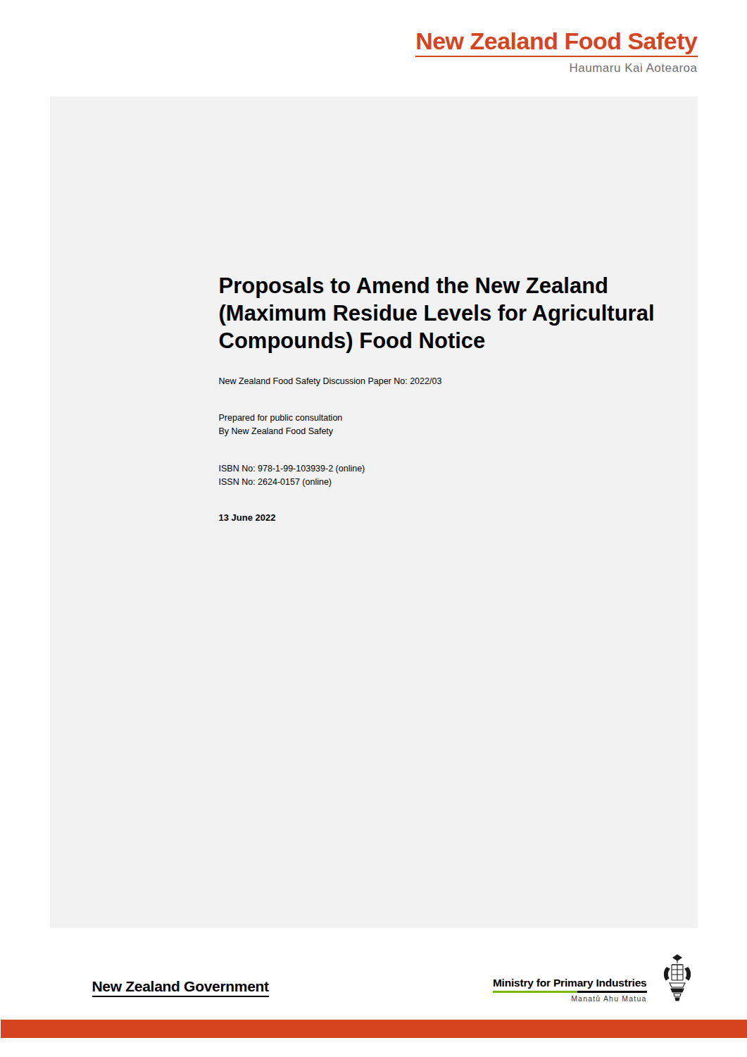New Zealand Food Safety
Haumaru Kai Aotearoa
Proposals to Amend the New Zealand (Maximum Residue Levels for Agricultural Compounds) Food Notice
New Zealand Food Safety Discussion Paper No: 2022/03
Prepared for public consultation
By New Zealand Food Safety
ISBN No: 978-1-99-103939-2 (online)
ISSN No: 2624-0157 (online)
13 June 2022
New Zealand Government
Ministry for Primary Industries
Manatū Ahu Matua